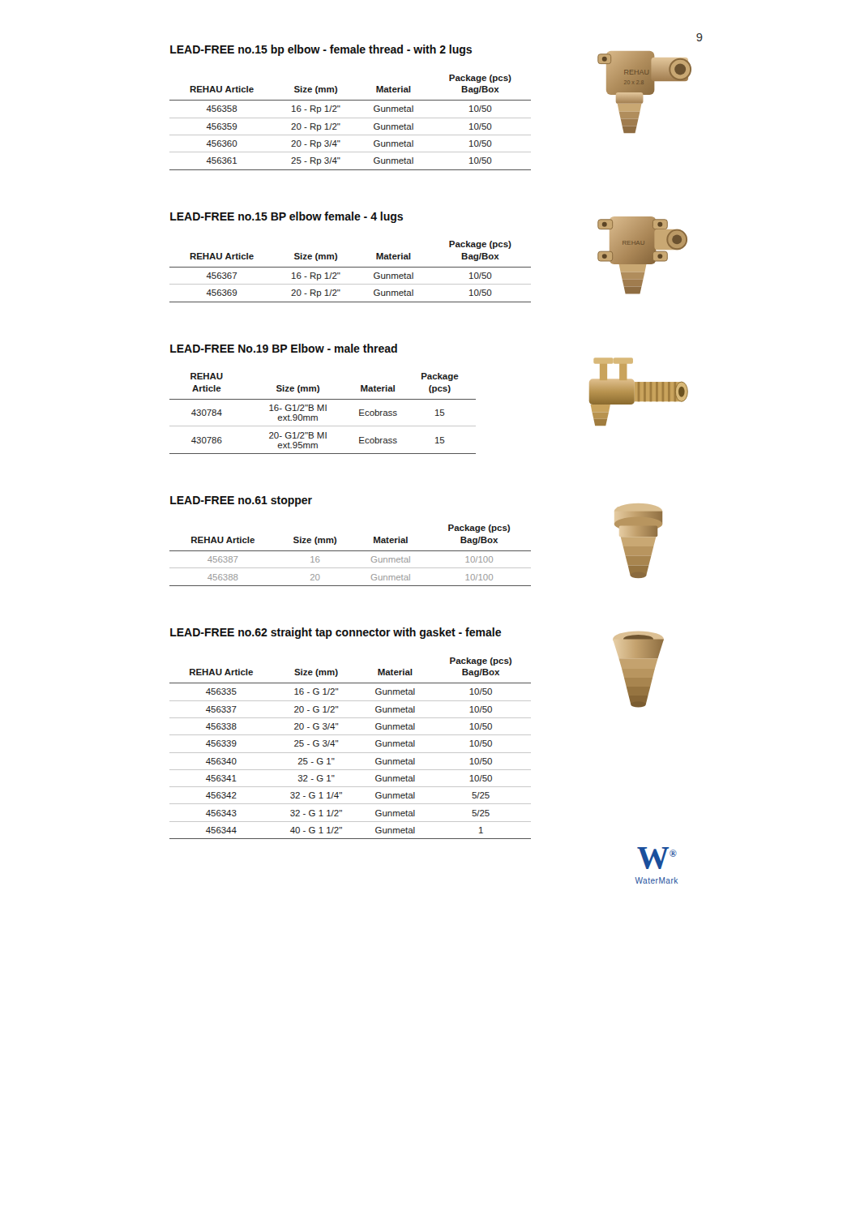9
LEAD-FREE no.15 bp elbow - female thread - with 2 lugs
| REHAU Article | Size (mm) | Material | Package (pcs) Bag/Box |
| --- | --- | --- | --- |
| 456358 | 16 - Rp 1/2" | Gunmetal | 10/50 |
| 456359 | 20 - Rp 1/2" | Gunmetal | 10/50 |
| 456360 | 20 - Rp 3/4" | Gunmetal | 10/50 |
| 456361 | 25 - Rp 3/4" | Gunmetal | 10/50 |
LEAD-FREE no.15 BP elbow female - 4 lugs
| REHAU Article | Size (mm) | Material | Package (pcs) Bag/Box |
| --- | --- | --- | --- |
| 456367 | 16 - Rp 1/2" | Gunmetal | 10/50 |
| 456369 | 20 - Rp 1/2" | Gunmetal | 10/50 |
LEAD-FREE No.19 BP Elbow - male thread
| REHAU Article | Size (mm) | Material | Package (pcs) |
| --- | --- | --- | --- |
| 430784 | 16- G1/2"B MI ext.90mm | Ecobrass | 15 |
| 430786 | 20- G1/2"B MI ext.95mm | Ecobrass | 15 |
LEAD-FREE no.61 stopper
| REHAU Article | Size (mm) | Material | Package (pcs) Bag/Box |
| --- | --- | --- | --- |
| 456387 | 16 | Gunmetal | 10/100 |
| 456388 | 20 | Gunmetal | 10/100 |
LEAD-FREE no.62 straight tap connector with gasket - female
| REHAU Article | Size (mm) | Material | Package (pcs) Bag/Box |
| --- | --- | --- | --- |
| 456335 | 16 - G 1/2" | Gunmetal | 10/50 |
| 456337 | 20 - G 1/2" | Gunmetal | 10/50 |
| 456338 | 20 - G 3/4" | Gunmetal | 10/50 |
| 456339 | 25 - G 3/4" | Gunmetal | 10/50 |
| 456340 | 25 - G 1" | Gunmetal | 10/50 |
| 456341 | 32 - G 1" | Gunmetal | 10/50 |
| 456342 | 32 - G 1 1/4" | Gunmetal | 5/25 |
| 456343 | 32 - G 1 1/2" | Gunmetal | 5/25 |
| 456344 | 40 - G 1 1/2" | Gunmetal | 1 |
W®
WaterMark